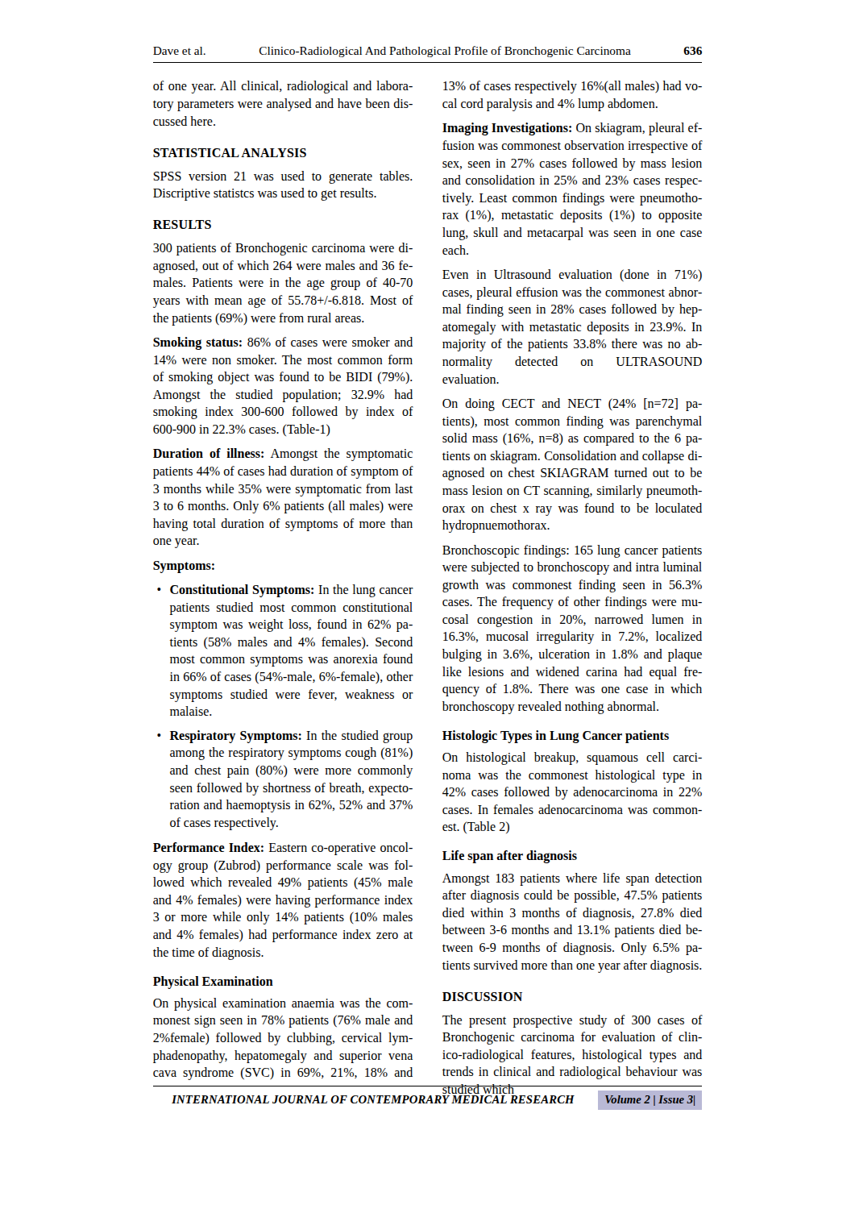Dave et al. Clinico-Radiological And Pathological Profile of Bronchogenic Carcinoma 636
of one year. All clinical, radiological and laboratory parameters were analysed and have been discussed here.
Statistical Analysis
SPSS version 21 was used to generate tables. Discriptive statistcs was used to get results.
Results
300 patients of Bronchogenic carcinoma were diagnosed, out of which 264 were males and 36 females. Patients were in the age group of 40-70 years with mean age of 55.78+/-6.818. Most of the patients (69%) were from rural areas.
Smoking status: 86% of cases were smoker and 14% were non smoker. The most common form of smoking object was found to be BIDI (79%). Amongst the studied population; 32.9% had smoking index 300-600 followed by index of 600-900 in 22.3% cases. (Table-1)
Duration of illness: Amongst the symptomatic patients 44% of cases had duration of symptom of 3 months while 35% were symptomatic from last 3 to 6 months. Only 6% patients (all males) were having total duration of symptoms of more than one year.
Symptoms:
Constitutional Symptoms: In the lung cancer patients studied most common constitutional symptom was weight loss, found in 62% patients (58% males and 4% females). Second most common symptoms was anorexia found in 66% of cases (54%-male, 6%-female), other symptoms studied were fever, weakness or malaise.
Respiratory Symptoms: In the studied group among the respiratory symptoms cough (81%) and chest pain (80%) were more commonly seen followed by shortness of breath, expectoration and haemoptysis in 62%, 52% and 37% of cases respectively.
Performance Index: Eastern co-operative oncology group (Zubrod) performance scale was followed which revealed 49% patients (45% male and 4% females) were having performance index 3 or more while only 14% patients (10% males and 4% females) had performance index zero at the time of diagnosis.
Physical Examination
On physical examination anaemia was the commonest sign seen in 78% patients (76% male and 2%female) followed by clubbing, cervical lymphadenopathy, hepatomegaly and superior vena cava syndrome (SVC) in 69%, 21%, 18% and 13% of cases respectively 16%(all males) had vocal cord paralysis and 4% lump abdomen.
Imaging Investigations: On skiagram, pleural effusion was commonest observation irrespective of sex, seen in 27% cases followed by mass lesion and consolidation in 25% and 23% cases respectively. Least common findings were pneumothorax (1%), metastatic deposits (1%) to opposite lung, skull and metacarpal was seen in one case each.
Even in Ultrasound evaluation (done in 71%) cases, pleural effusion was the commonest abnormal finding seen in 28% cases followed by hepatomegaly with metastatic deposits in 23.9%. In majority of the patients 33.8% there was no abnormality detected on ULTRASOUND evaluation.
On doing CECT and NECT (24% [n=72] patients), most common finding was parenchymal solid mass (16%, n=8) as compared to the 6 patients on skiagram. Consolidation and collapse diagnosed on chest SKIAGRAM turned out to be mass lesion on CT scanning, similarly pneumothorax on chest x ray was found to be loculated hydropnuemothorax.
Bronchoscopic findings: 165 lung cancer patients were subjected to bronchoscopy and intra luminal growth was commonest finding seen in 56.3% cases. The frequency of other findings were mucosal congestion in 20%, narrowed lumen in 16.3%, mucosal irregularity in 7.2%, localized bulging in 3.6%, ulceration in 1.8% and plaque like lesions and widened carina had equal frequency of 1.8%. There was one case in which bronchoscopy revealed nothing abnormal.
Histologic Types in Lung Cancer patients
On histological breakup, squamous cell carcinoma was the commonest histological type in 42% cases followed by adenocarcinoma in 22% cases. In females adenocarcinoma was commonest. (Table 2)
Life span after diagnosis
Amongst 183 patients where life span detection after diagnosis could be possible, 47.5% patients died within 3 months of diagnosis, 27.8% died between 3-6 months and 13.1% patients died between 6-9 months of diagnosis. Only 6.5% patients survived more than one year after diagnosis.
Discussion
The present prospective study of 300 cases of Bronchogenic carcinoma for evaluation of clinico-radiological features, histological types and trends in clinical and radiological behaviour was studied which
INTERNATIONAL JOURNAL OF CONTEMPORARY MEDICAL RESEARCH Volume 2 | Issue 3|